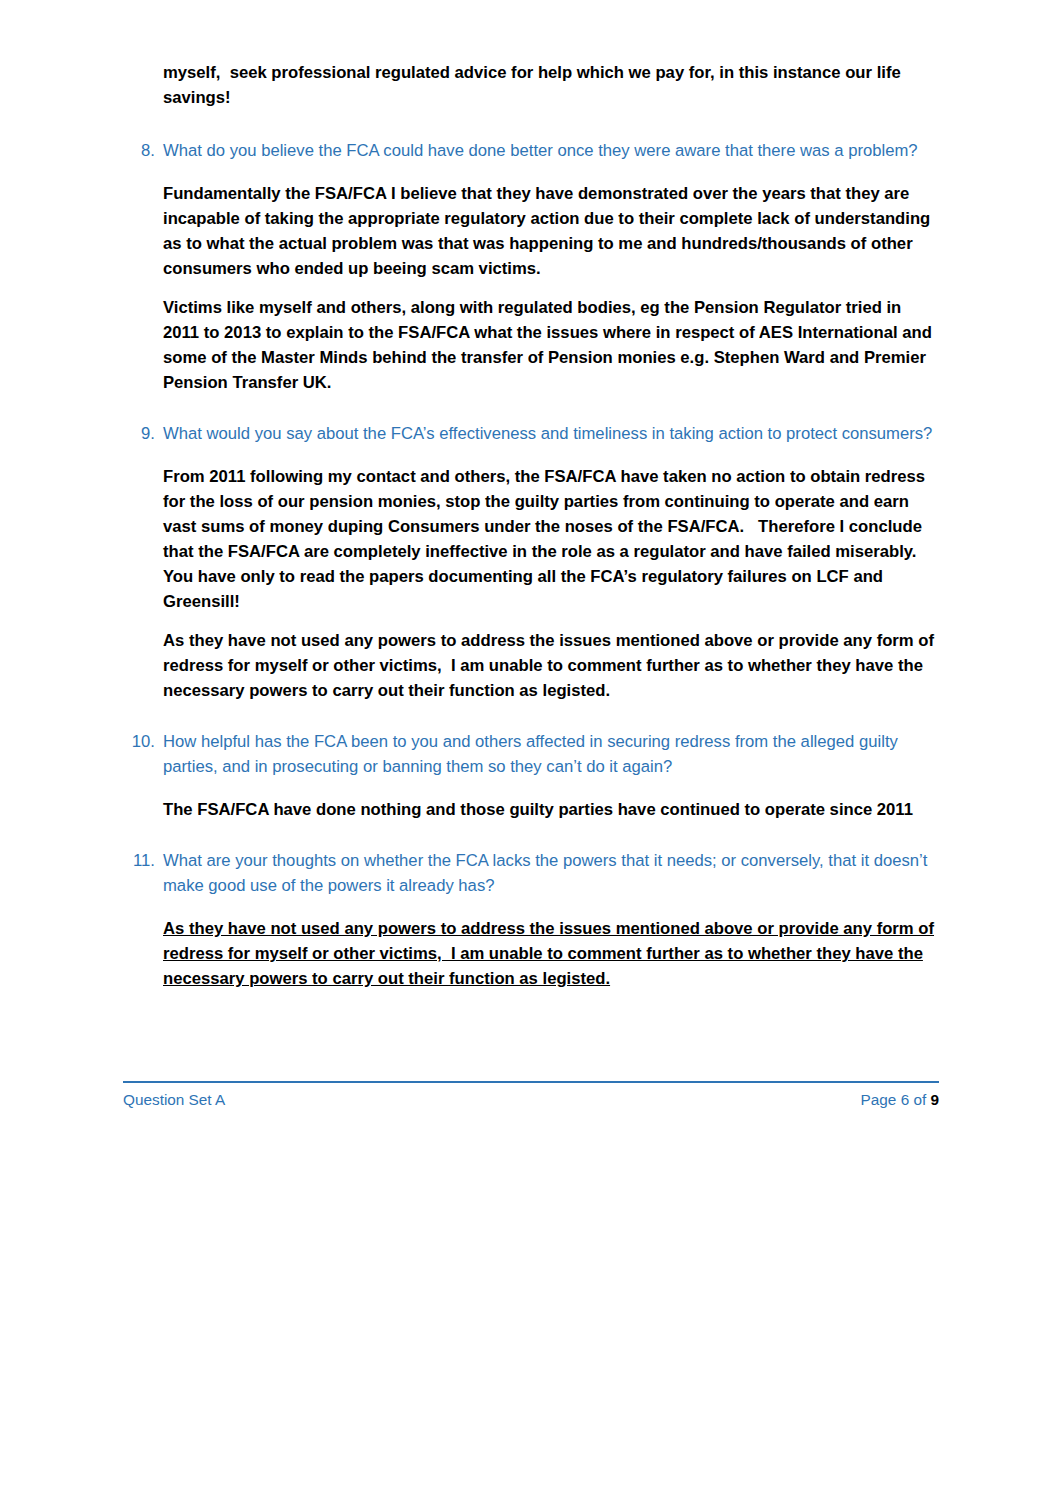myself, seek professional regulated advice for help which we pay for, in this instance our life savings!
8.
What do you believe the FCA could have done better once they were aware that there was a problem?
Fundamentally the FSA/FCA I believe that they have demonstrated over the years that they are incapable of taking the appropriate regulatory action due to their complete lack of understanding as to what the actual problem was that was happening to me and hundreds/thousands of other consumers who ended up beeing scam victims.
Victims like myself and others, along with regulated bodies, eg the Pension Regulator tried in 2011 to 2013 to explain to the FSA/FCA what the issues where in respect of AES International and some of the Master Minds behind the transfer of Pension monies e.g. Stephen Ward and Premier Pension Transfer UK.
9.
What would you say about the FCA’s effectiveness and timeliness in taking action to protect consumers?
From 2011 following my contact and others, the FSA/FCA have taken no action to obtain redress for the loss of our pension monies, stop the guilty parties from continuing to operate and earn vast sums of money duping Consumers under the noses of the FSA/FCA. Therefore I conclude that the FSA/FCA are completely ineffective in the role as a regulator and have failed miserably. You have only to read the papers documenting all the FCA’s regulatory failures on LCF and Greensill!
As they have not used any powers to address the issues mentioned above or provide any form of redress for myself or other victims, I am unable to comment further as to whether they have the necessary powers to carry out their function as legisted.
10.
How helpful has the FCA been to you and others affected in securing redress from the alleged guilty parties, and in prosecuting or banning them so they can’t do it again?
The FSA/FCA have done nothing and those guilty parties have continued to operate since 2011
11.
What are your thoughts on whether the FCA lacks the powers that it needs; or conversely, that it doesn’t make good use of the powers it already has?
As they have not used any powers to address the issues mentioned above or provide any form of redress for myself or other victims, I am unable to comment further as to whether they have the necessary powers to carry out their function as legisted.
Question Set A Page 6 of 9